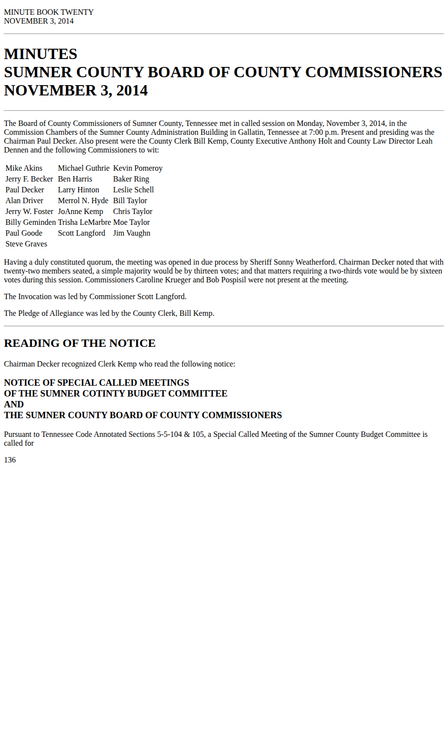MINUTE BOOK TWENTY
NOVEMBER 3, 2014
MINUTES
SUMNER COUNTY BOARD OF COUNTY COMMISSIONERS
NOVEMBER 3, 2014
The Board of County Commissioners of Sumner County, Tennessee met in called session on Monday, November 3, 2014, in the Commission Chambers of the Sumner County Administration Building in Gallatin, Tennessee at 7:00 p.m. Present and presiding was the Chairman Paul Decker. Also present were the County Clerk Bill Kemp, County Executive Anthony Holt and County Law Director Leah Dennen and the following Commissioners to wit:
| Mike Akins | Michael Guthrie | Kevin Pomeroy |
| Jerry F. Becker | Ben Harris | Baker Ring |
| Paul Decker | Larry Hinton | Leslie Schell |
| Alan Driver | Merrol N. Hyde | Bill Taylor |
| Jerry W. Foster | JoAnne Kemp | Chris Taylor |
| Billy Geminden | Trisha LeMarbre | Moe Taylor |
| Paul Goode | Scott Langford | Jim Vaughn |
| Steve Graves | | |
Having a duly constituted quorum, the meeting was opened in due process by Sheriff Sonny Weatherford. Chairman Decker noted that with twenty-two members seated, a simple majority would be by thirteen votes; and that matters requiring a two-thirds vote would be by sixteen votes during this session. Commissioners Caroline Krueger and Bob Pospisil were not present at the meeting.
The Invocation was led by Commissioner Scott Langford.
The Pledge of Allegiance was led by the County Clerk, Bill Kemp.
READING OF THE NOTICE
Chairman Decker recognized Clerk Kemp who read the following notice:
NOTICE OF SPECIAL CALLED MEETINGS
OF THE SUMNER COTINTY BUDGET COMMITTEE
AND
THE SUMNER COUNTY BOARD OF COUNTY COMMISSIONERS
Pursuant to Tennessee Code Annotated Sections 5-5-104 & 105, a Special Called Meeting of the Sumner County Budget Committee is called for
136